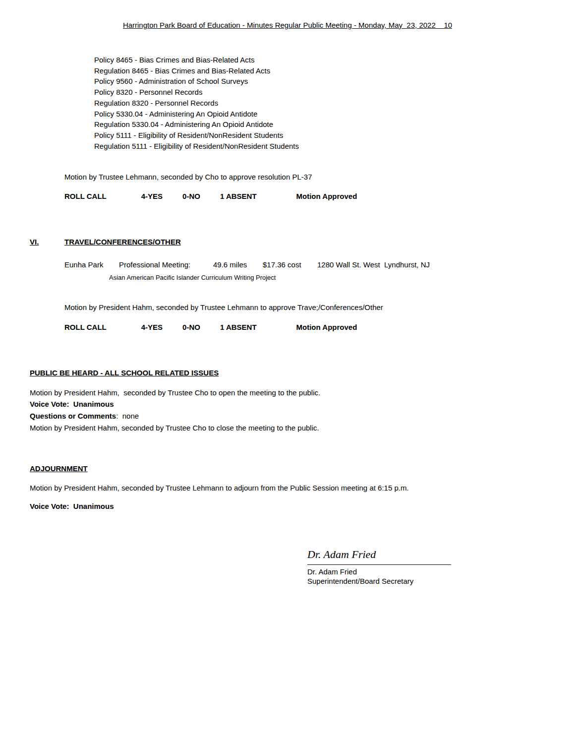Harrington Park Board of Education - Minutes Regular Public Meeting - Monday, May 23, 2022 10
Policy 8465 - Bias Crimes and Bias-Related Acts
Regulation 8465 - Bias Crimes and Bias-Related Acts
Policy 9560 - Administration of School Surveys
Policy 8320 - Personnel Records
Regulation 8320 - Personnel Records
Policy 5330.04 - Administering An Opioid Antidote
Regulation 5330.04 - Administering An Opioid Antidote
Policy 5111 - Eligibility of Resident/NonResident Students
Regulation 5111 - Eligibility of Resident/NonResident Students
Motion by Trustee Lehmann, seconded by Cho to approve resolution PL-37
ROLL CALL 4-YES 0-NO 1 ABSENT Motion Approved
VI. TRAVEL/CONFERENCES/OTHER
Eunha Park Professional Meeting: 49.6 miles$17.36 cost1280 Wall St. West Lyndhurst, NJ
Asian American Pacific Islander Curriculum Writing Project
Motion by President Hahm, seconded by Trustee Lehmann to approve Trave;/Conferences/Other
ROLL CALL 4-YES 0-NO 1 ABSENT Motion Approved
PUBLIC BE HEARD - ALL SCHOOL RELATED ISSUES
Motion by President Hahm, seconded by Trustee Cho to open the meeting to the public.
Voice Vote: Unanimous
Questions or Comments: none
Motion by President Hahm, seconded by Trustee Cho to close the meeting to the public.
ADJOURNMENT
Motion by President Hahm, seconded by Trustee Lehmann to adjourn from the Public Session meeting at 6:15 p.m.
Voice Vote: Unanimous
Dr. Adam Fried
Dr. Adam Fried
Superintendent/Board Secretary